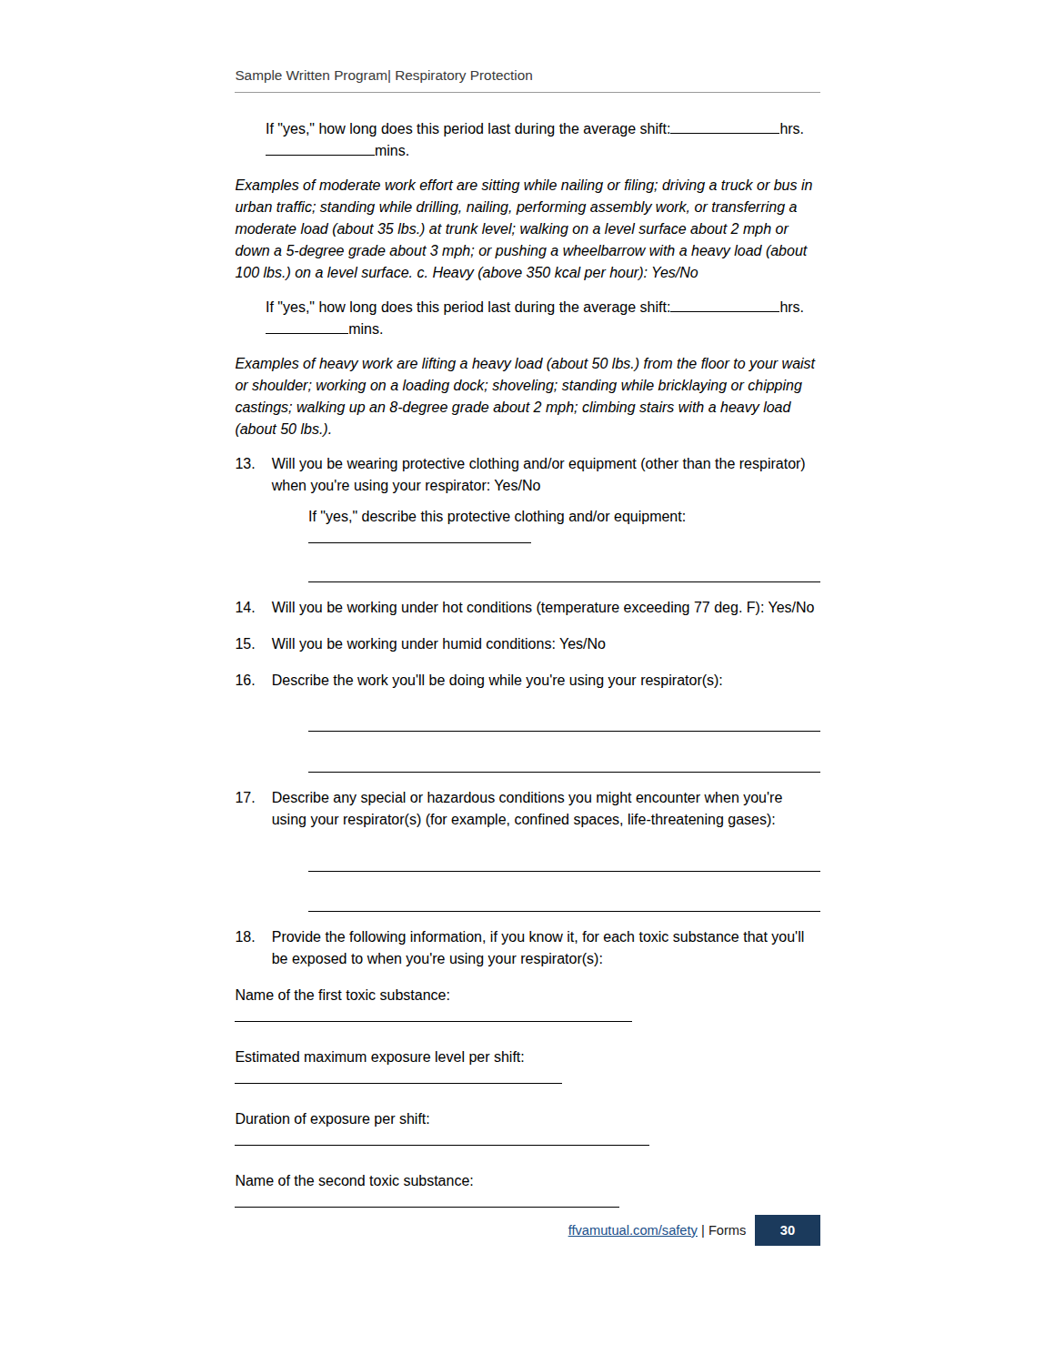Sample Written Program| Respiratory Protection
If "yes," how long does this period last during the average shift: hrs. mins.
Examples of moderate work effort are sitting while nailing or filing; driving a truck or bus in urban traffic; standing while drilling, nailing, performing assembly work, or transferring a moderate load (about 35 lbs.) at trunk level; walking on a level surface about 2 mph or down a 5-degree grade about 3 mph; or pushing a wheelbarrow with a heavy load (about 100 lbs.) on a level surface. c. Heavy (above 350 kcal per hour): Yes/No
If "yes," how long does this period last during the average shift: hrs. mins.
Examples of heavy work are lifting a heavy load (about 50 lbs.) from the floor to your waist or shoulder; working on a loading dock; shoveling; standing while bricklaying or chipping castings; walking up an 8-degree grade about 2 mph; climbing stairs with a heavy load (about 50 lbs.).
13. Will you be wearing protective clothing and/or equipment (other than the respirator) when you're using your respirator: Yes/No
If "yes," describe this protective clothing and/or equipment:
14. Will you be working under hot conditions (temperature exceeding 77 deg. F): Yes/No
15. Will you be working under humid conditions: Yes/No
16. Describe the work you'll be doing while you're using your respirator(s):
17. Describe any special or hazardous conditions you might encounter when you're using your respirator(s) (for example, confined spaces, life-threatening gases):
18. Provide the following information, if you know it, for each toxic substance that you'll be exposed to when you're using your respirator(s):
Name of the first toxic substance:
Estimated maximum exposure level per shift:
Duration of exposure per shift:
Name of the second toxic substance:
ffvamutual.com/safety | Forms
30